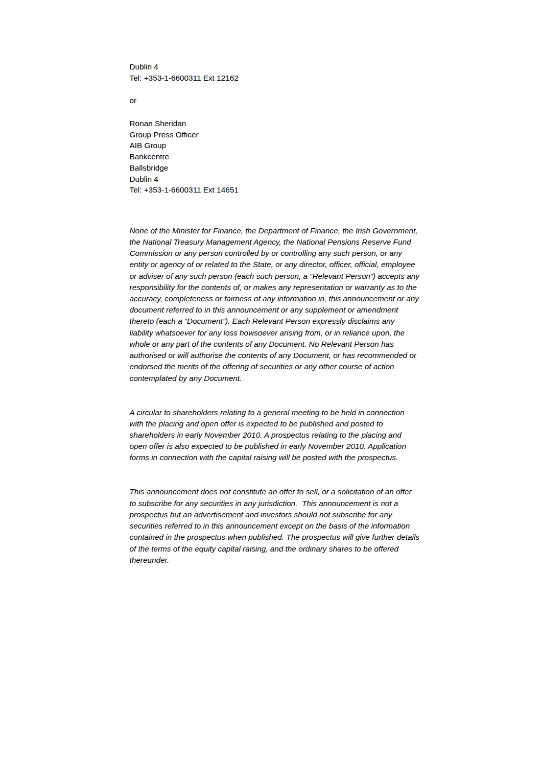Dublin 4
Tel: +353-1-6600311 Ext 12162
or
Ronan Sheridan
Group Press Officer
AIB Group
Bankcentre
Ballsbridge
Dublin 4
Tel: +353-1-6600311 Ext 14651
None of the Minister for Finance, the Department of Finance, the Irish Government, the National Treasury Management Agency, the National Pensions Reserve Fund Commission or any person controlled by or controlling any such person, or any entity or agency of or related to the State, or any director, officer, official, employee or adviser of any such person (each such person, a “Relevant Person”) accepts any responsibility for the contents of, or makes any representation or warranty as to the accuracy, completeness or fairness of any information in, this announcement or any document referred to in this announcement or any supplement or amendment thereto (each a “Document”). Each Relevant Person expressly disclaims any liability whatsoever for any loss howsoever arising from, or in reliance upon, the whole or any part of the contents of any Document. No Relevant Person has authorised or will authorise the contents of any Document, or has recommended or endorsed the merits of the offering of securities or any other course of action contemplated by any Document.
A circular to shareholders relating to a general meeting to be held in connection with the placing and open offer is expected to be published and posted to shareholders in early November 2010. A prospectus relating to the placing and open offer is also expected to be published in early November 2010. Application forms in connection with the capital raising will be posted with the prospectus.
This announcement does not constitute an offer to sell, or a solicitation of an offer to subscribe for any securities in any jurisdiction. This announcement is not a prospectus but an advertisement and investors should not subscribe for any securities referred to in this announcement except on the basis of the information contained in the prospectus when published. The prospectus will give further details of the terms of the equity capital raising, and the ordinary shares to be offered thereunder.